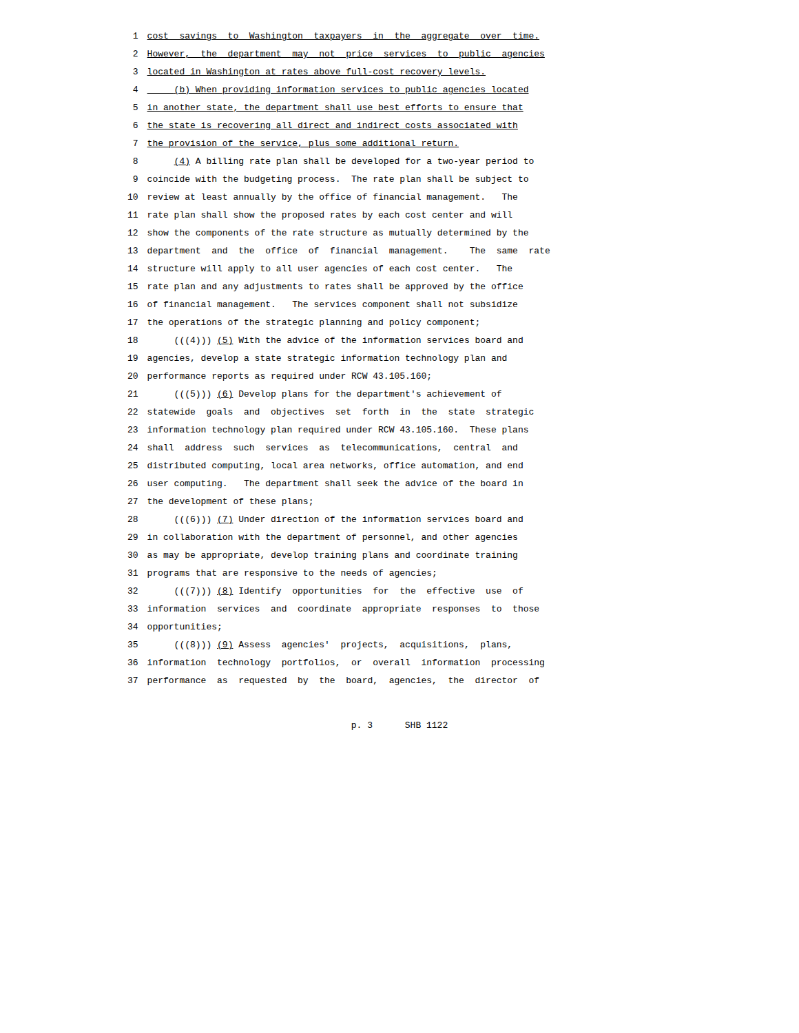cost savings to Washington taxpayers in the aggregate over time.
However, the department may not price services to public agencies
located in Washington at rates above full-cost recovery levels.
(b) When providing information services to public agencies located
in another state, the department shall use best efforts to ensure that
the state is recovering all direct and indirect costs associated with
the provision of the service, plus some additional return.
(4) A billing rate plan shall be developed for a two-year period to
coincide with the budgeting process. The rate plan shall be subject to
review at least annually by the office of financial management. The
rate plan shall show the proposed rates by each cost center and will
show the components of the rate structure as mutually determined by the
department and the office of financial management. The same rate
structure will apply to all user agencies of each cost center. The
rate plan and any adjustments to rates shall be approved by the office
of financial management. The services component shall not subsidize
the operations of the strategic planning and policy component;
(((4))) (5) With the advice of the information services board and
agencies, develop a state strategic information technology plan and
performance reports as required under RCW 43.105.160;
(((5))) (6) Develop plans for the department's achievement of
statewide goals and objectives set forth in the state strategic
information technology plan required under RCW 43.105.160. These plans
shall address such services as telecommunications, central and
distributed computing, local area networks, office automation, and end
user computing. The department shall seek the advice of the board in
the development of these plans;
(((6))) (7) Under direction of the information services board and
in collaboration with the department of personnel, and other agencies
as may be appropriate, develop training plans and coordinate training
programs that are responsive to the needs of agencies;
(((7))) (8) Identify opportunities for the effective use of
information services and coordinate appropriate responses to those
opportunities;
(((8))) (9) Assess agencies' projects, acquisitions, plans,
information technology portfolios, or overall information processing
performance as requested by the board, agencies, the director of
p. 3 SHB 1122